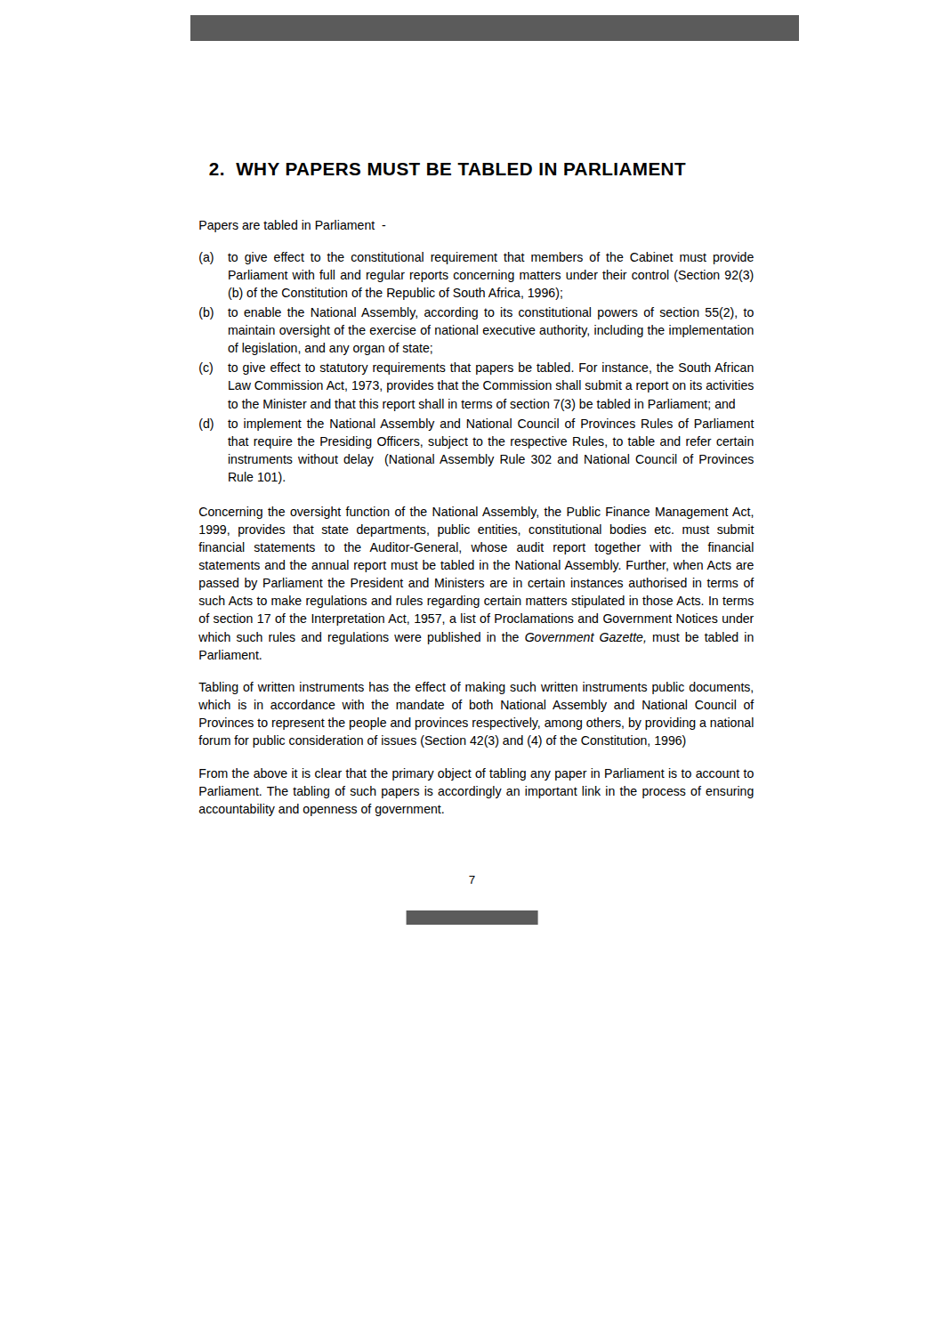2. WHY PAPERS MUST BE TABLED IN PARLIAMENT
Papers are tabled in Parliament -
(a) to give effect to the constitutional requirement that members of the Cabinet must provide Parliament with full and regular reports concerning matters under their control (Section 92(3)(b) of the Constitution of the Republic of South Africa, 1996);
(b) to enable the National Assembly, according to its constitutional powers of section 55(2), to maintain oversight of the exercise of national executive authority, including the implementation of legislation, and any organ of state;
(c) to give effect to statutory requirements that papers be tabled. For instance, the South African Law Commission Act, 1973, provides that the Commission shall submit a report on its activities to the Minister and that this report shall in terms of section 7(3) be tabled in Parliament; and
(d) to implement the National Assembly and National Council of Provinces Rules of Parliament that require the Presiding Officers, subject to the respective Rules, to table and refer certain instruments without delay (National Assembly Rule 302 and National Council of Provinces Rule 101).
Concerning the oversight function of the National Assembly, the Public Finance Management Act, 1999, provides that state departments, public entities, constitutional bodies etc. must submit financial statements to the Auditor-General, whose audit report together with the financial statements and the annual report must be tabled in the National Assembly. Further, when Acts are passed by Parliament the President and Ministers are in certain instances authorised in terms of such Acts to make regulations and rules regarding certain matters stipulated in those Acts. In terms of section 17 of the Interpretation Act, 1957, a list of Proclamations and Government Notices under which such rules and regulations were published in the Government Gazette, must be tabled in Parliament.
Tabling of written instruments has the effect of making such written instruments public documents, which is in accordance with the mandate of both National Assembly and National Council of Provinces to represent the people and provinces respectively, among others, by providing a national forum for public consideration of issues (Section 42(3) and (4) of the Constitution, 1996)
From the above it is clear that the primary object of tabling any paper in Parliament is to account to Parliament. The tabling of such papers is accordingly an important link in the process of ensuring accountability and openness of government.
7